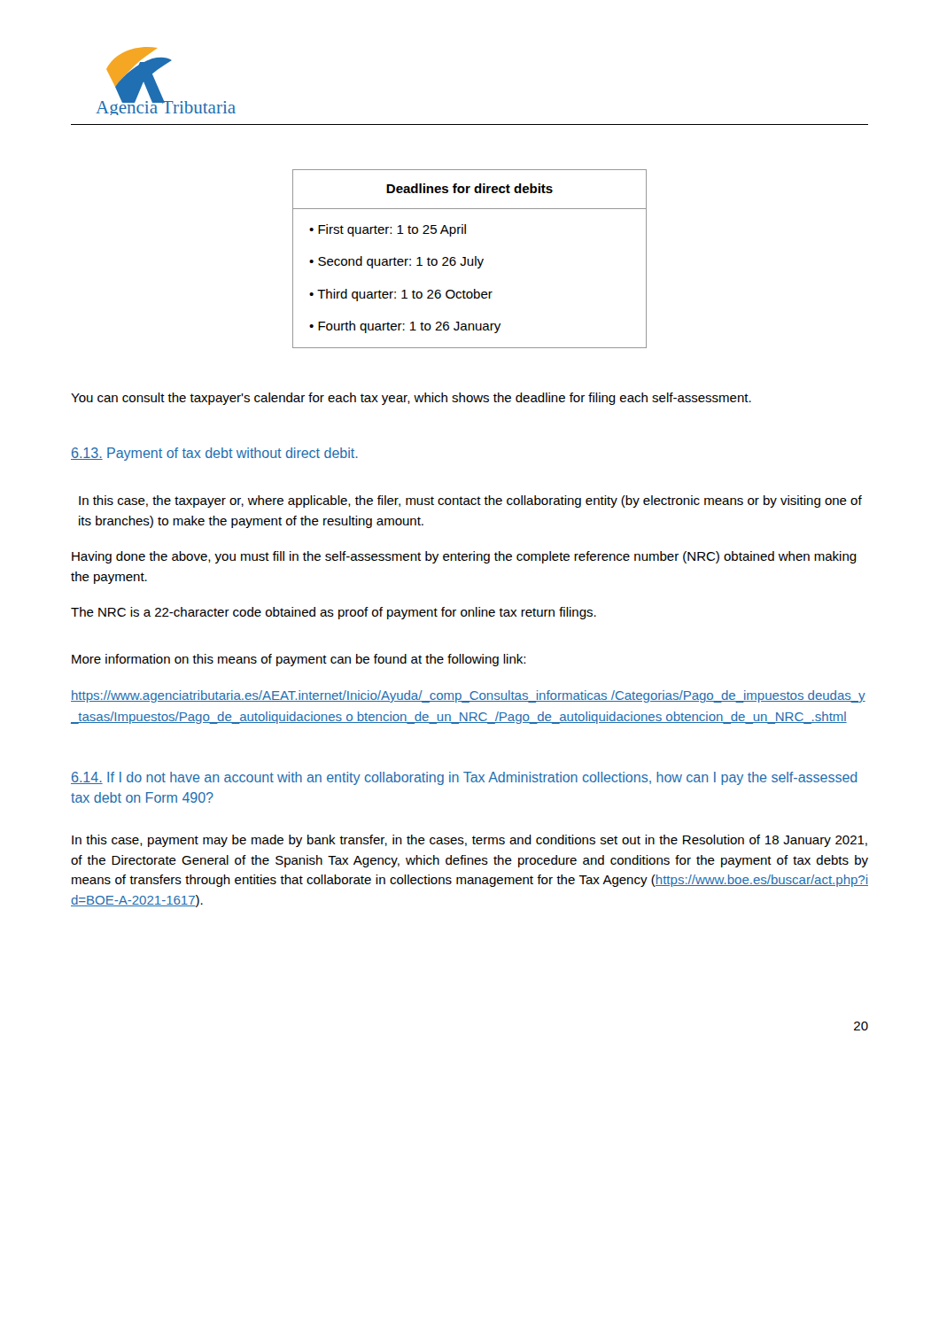Agencia Tributaria
| Deadlines for direct debits |
| --- |
| • First quarter: 1 to 25 April • Second quarter: 1 to 26 July • Third quarter: 1 to 26 October • Fourth quarter: 1 to 26 January |
You can consult the taxpayer's calendar for each tax year, which shows the deadline for filing each self-assessment.
6.13. Payment of tax debt without direct debit.
In this case, the taxpayer or, where applicable, the filer, must contact the collaborating entity (by electronic means or by visiting one of its branches) to make the payment of the resulting amount.
Having done the above, you must fill in the self-assessment by entering the complete reference number (NRC) obtained when making the payment.
The NRC is a 22-character code obtained as proof of payment for online tax return filings.
More information on this means of payment can be found at the following link:
https://www.agenciatributaria.es/AEAT.internet/Inicio/Ayuda/_comp_Consultas_informaticas /Categorias/Pago_de_impuestos deudas_y_tasas/Impuestos/Pago_de_autoliquidaciones o btencion_de_un_NRC_/Pago_de_autoliquidaciones obtencion_de_un_NRC_.shtml
6.14. If I do not have an account with an entity collaborating in Tax Administration collections, how can I pay the self-assessed tax debt on Form 490?
In this case, payment may be made by bank transfer, in the cases, terms and conditions set out in the Resolution of 18 January 2021, of the Directorate General of the Spanish Tax Agency, which defines the procedure and conditions for the payment of tax debts by means of transfers through entities that collaborate in collections management for the Tax Agency (https://www.boe.es/buscar/act.php?id=BOE-A-2021-1617).
20